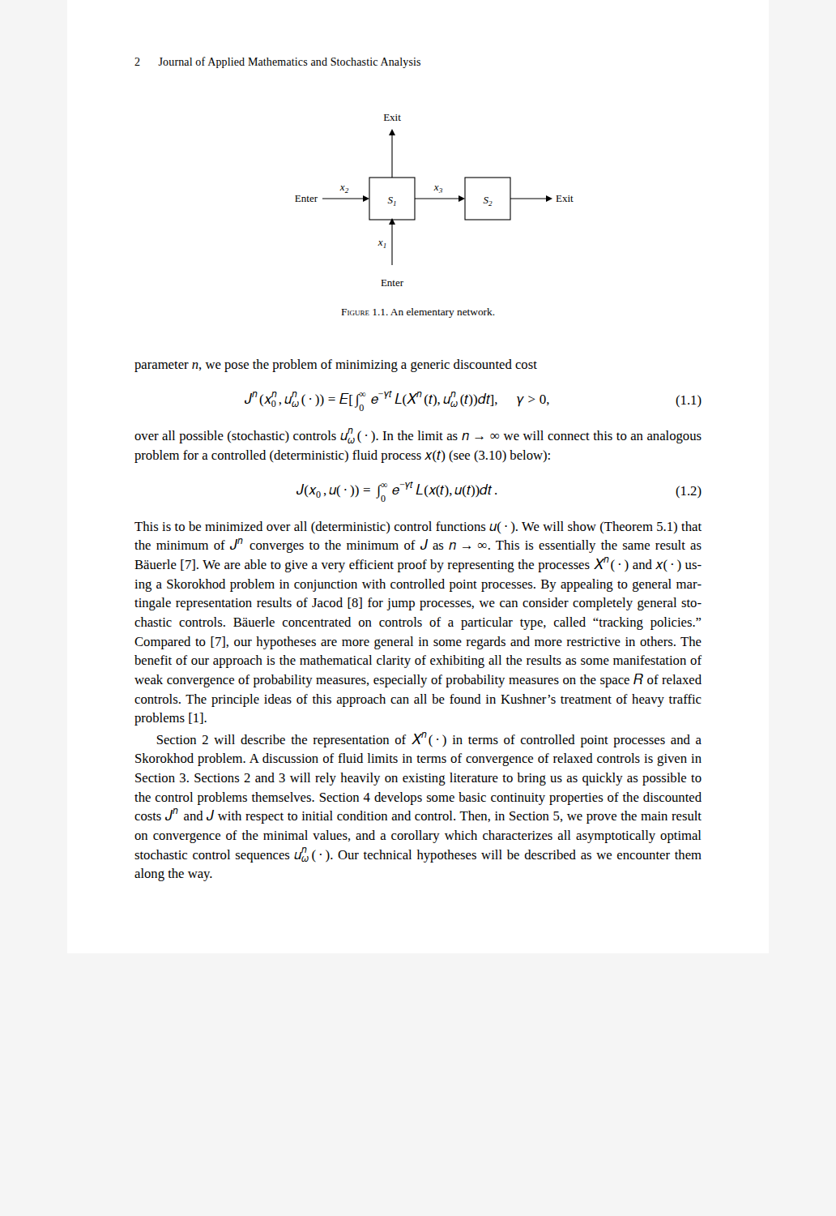2 Journal of Applied Mathematics and Stochastic Analysis
An elementary network Two service stations S1 and S2 in series. Arrivals x2 enter S1 from the left, arrivals x1 enter S1 from below, a departure stream leaves S1 upward to Exit, stream x3 goes from S1 to S2, and S2 departs to Exit on the right. Exit Enter Enter Exit S1 S2 x2 x3 x1
Figure 1.1. An elementary network.
parameter n, we pose the problem of minimizing a generic discounted cost
Jn ( x0n , uωn (·) ) = E [ ∫ 0 ∞ e−γt L ( Xn(t) , uωn(t) ) dt ] , γ>0 ,
(1.1)
over all possible (stochastic) controls uωn(·). In the limit as n→∞ we will connect this to an analogous problem for a controlled (deterministic) fluid process x(t) (see (3.10) below):
J ( x0 , u(·) ) = ∫ 0 ∞ e−γt L ( x(t) , u(t) ) dt .
(1.2)
This is to be minimized over all (deterministic) control functions u(·). We will show (Theorem 5.1) that the minimum of Jn converges to the minimum of J as n→∞. This is essentially the same result as Bäuerle [7]. We are able to give a very efficient proof by representing the processes Xn(·) and x(·) using a Skorokhod problem in conjunction with controlled point processes. By appealing to general martingale representation results of Jacod [8] for jump processes, we can consider completely general stochastic controls. Bäuerle concentrated on controls of a particular type, called “tracking policies.” Compared to [7], our hypotheses are more general in some regards and more restrictive in others. The benefit of our approach is the mathematical clarity of exhibiting all the results as some manifestation of weak convergence of probability measures, especially of probability measures on the space R of relaxed controls. The principle ideas of this approach can all be found in Kushner’s treatment of heavy traffic problems [1].
Section 2 will describe the representation of Xn(·) in terms of controlled point processes and a Skorokhod problem. A discussion of fluid limits in terms of convergence of relaxed controls is given in Section 3. Sections 2 and 3 will rely heavily on existing literature to bring us as quickly as possible to the control problems themselves. Section 4 develops some basic continuity properties of the discounted costs Jn and J with respect to initial condition and control. Then, in Section 5, we prove the main result on convergence of the minimal values, and a corollary which characterizes all asymptotically optimal stochastic control sequences uωn(·). Our technical hypotheses will be described as we encounter them along the way.